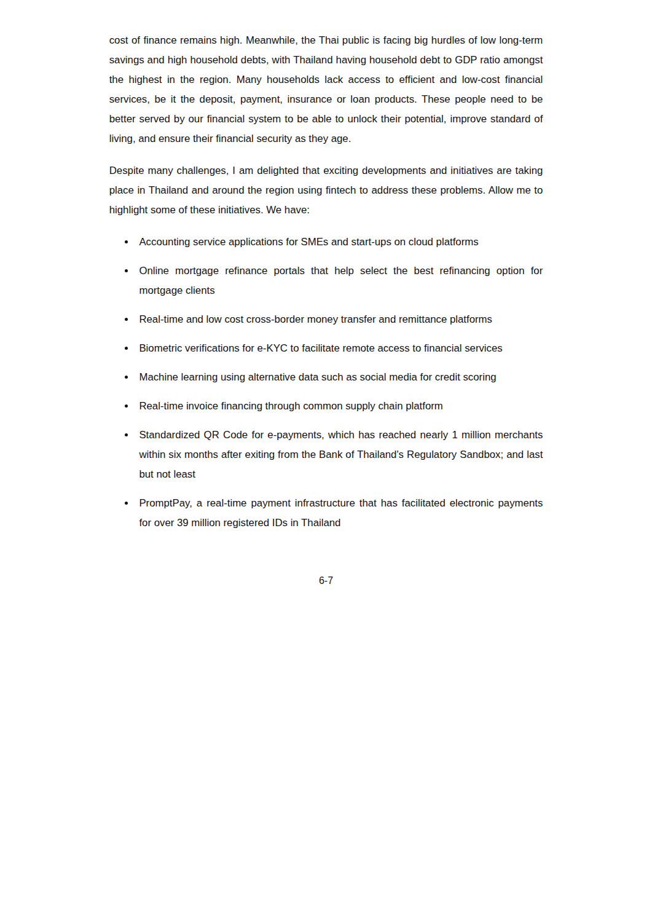cost of finance remains high. Meanwhile, the Thai public is facing big hurdles of low long-term savings and high household debts, with Thailand having household debt to GDP ratio amongst the highest in the region. Many households lack access to efficient and low-cost financial services, be it the deposit, payment, insurance or loan products. These people need to be better served by our financial system to be able to unlock their potential, improve standard of living, and ensure their financial security as they age.
Despite many challenges, I am delighted that exciting developments and initiatives are taking place in Thailand and around the region using fintech to address these problems. Allow me to highlight some of these initiatives. We have:
Accounting service applications for SMEs and start-ups on cloud platforms
Online mortgage refinance portals that help select the best refinancing option for mortgage clients
Real-time and low cost cross-border money transfer and remittance platforms
Biometric verifications for e-KYC to facilitate remote access to financial services
Machine learning using alternative data such as social media for credit scoring
Real-time invoice financing through common supply chain platform
Standardized QR Code for e-payments, which has reached nearly 1 million merchants within six months after exiting from the Bank of Thailand's Regulatory Sandbox; and last but not least
PromptPay, a real-time payment infrastructure that has facilitated electronic payments for over 39 million registered IDs in Thailand
6-7